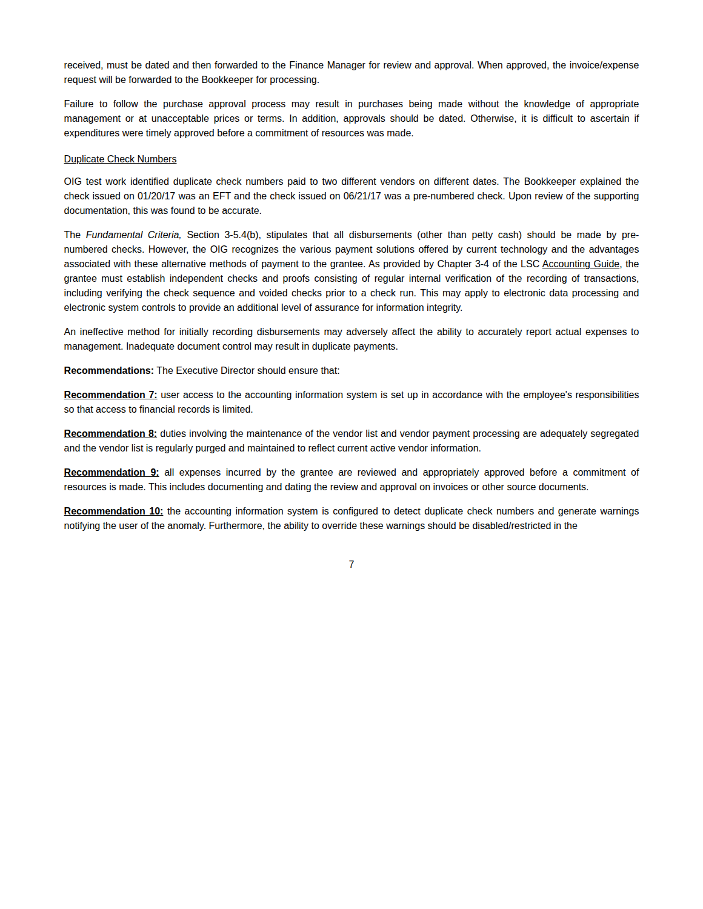received, must be dated and then forwarded to the Finance Manager for review and approval. When approved, the invoice/expense request will be forwarded to the Bookkeeper for processing.
Failure to follow the purchase approval process may result in purchases being made without the knowledge of appropriate management or at unacceptable prices or terms. In addition, approvals should be dated. Otherwise, it is difficult to ascertain if expenditures were timely approved before a commitment of resources was made.
Duplicate Check Numbers
OIG test work identified duplicate check numbers paid to two different vendors on different dates. The Bookkeeper explained the check issued on 01/20/17 was an EFT and the check issued on 06/21/17 was a pre-numbered check. Upon review of the supporting documentation, this was found to be accurate.
The Fundamental Criteria, Section 3-5.4(b), stipulates that all disbursements (other than petty cash) should be made by pre-numbered checks. However, the OIG recognizes the various payment solutions offered by current technology and the advantages associated with these alternative methods of payment to the grantee. As provided by Chapter 3-4 of the LSC Accounting Guide, the grantee must establish independent checks and proofs consisting of regular internal verification of the recording of transactions, including verifying the check sequence and voided checks prior to a check run. This may apply to electronic data processing and electronic system controls to provide an additional level of assurance for information integrity.
An ineffective method for initially recording disbursements may adversely affect the ability to accurately report actual expenses to management. Inadequate document control may result in duplicate payments.
Recommendations: The Executive Director should ensure that:
Recommendation 7: user access to the accounting information system is set up in accordance with the employee's responsibilities so that access to financial records is limited.
Recommendation 8: duties involving the maintenance of the vendor list and vendor payment processing are adequately segregated and the vendor list is regularly purged and maintained to reflect current active vendor information.
Recommendation 9: all expenses incurred by the grantee are reviewed and appropriately approved before a commitment of resources is made. This includes documenting and dating the review and approval on invoices or other source documents.
Recommendation 10: the accounting information system is configured to detect duplicate check numbers and generate warnings notifying the user of the anomaly. Furthermore, the ability to override these warnings should be disabled/restricted in the
7